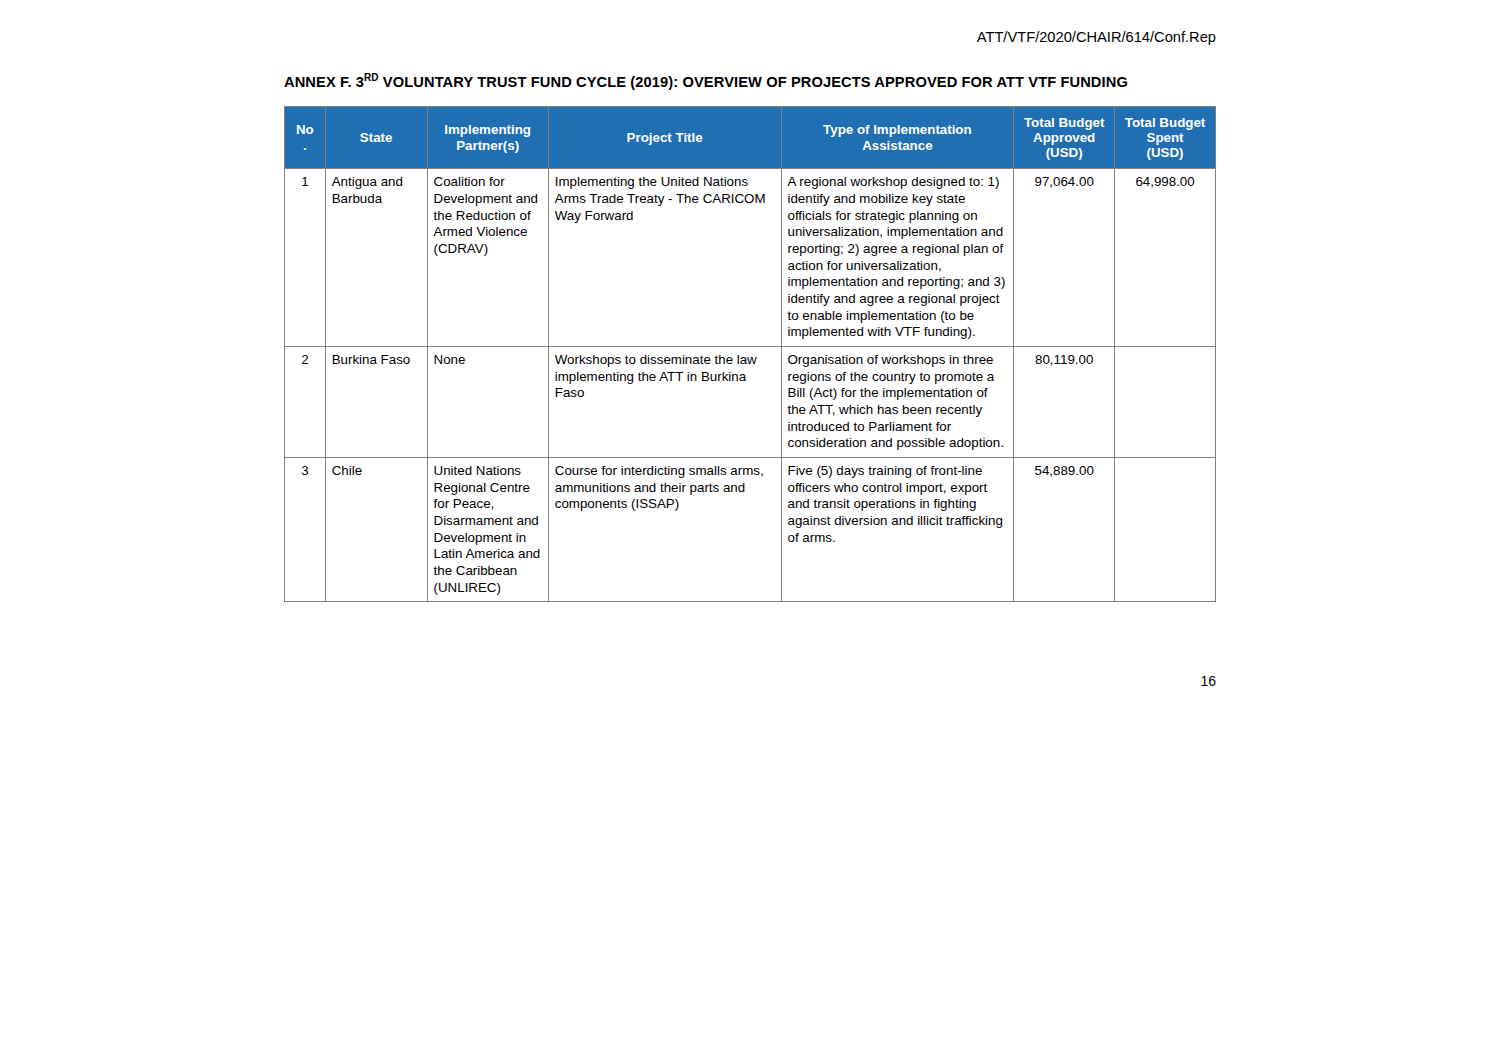ATT/VTF/2020/CHAIR/614/Conf.Rep
ANNEX F. 3RD VOLUNTARY TRUST FUND CYCLE (2019): OVERVIEW OF PROJECTS APPROVED FOR ATT VTF FUNDING
| No . | State | Implementing Partner(s) | Project Title | Type of Implementation Assistance | Total Budget Approved (USD) | Total Budget Spent (USD) |
| --- | --- | --- | --- | --- | --- | --- |
| 1 | Antigua and Barbuda | Coalition for Development and the Reduction of Armed Violence (CDRAV) | Implementing the United Nations Arms Trade Treaty - The CARICOM Way Forward | A regional workshop designed to: 1) identify and mobilize key state officials for strategic planning on universalization, implementation and reporting; 2) agree a regional plan of action for universalization, implementation and reporting; and 3) identify and agree a regional project to enable implementation (to be implemented with VTF funding). | 97,064.00 | 64,998.00 |
| 2 | Burkina Faso | None | Workshops to disseminate the law implementing the ATT in Burkina Faso | Organisation of workshops in three regions of the country to promote a Bill (Act) for the implementation of the ATT, which has been recently introduced to Parliament for consideration and possible adoption. | 80,119.00 | |
| 3 | Chile | United Nations Regional Centre for Peace, Disarmament and Development in Latin America and the Caribbean (UNLIREC) | Course for interdicting smalls arms, ammunitions and their parts and components (ISSAP) | Five (5) days training of front-line officers who control import, export and transit operations in fighting against diversion and illicit trafficking of arms. | 54,889.00 | |
16